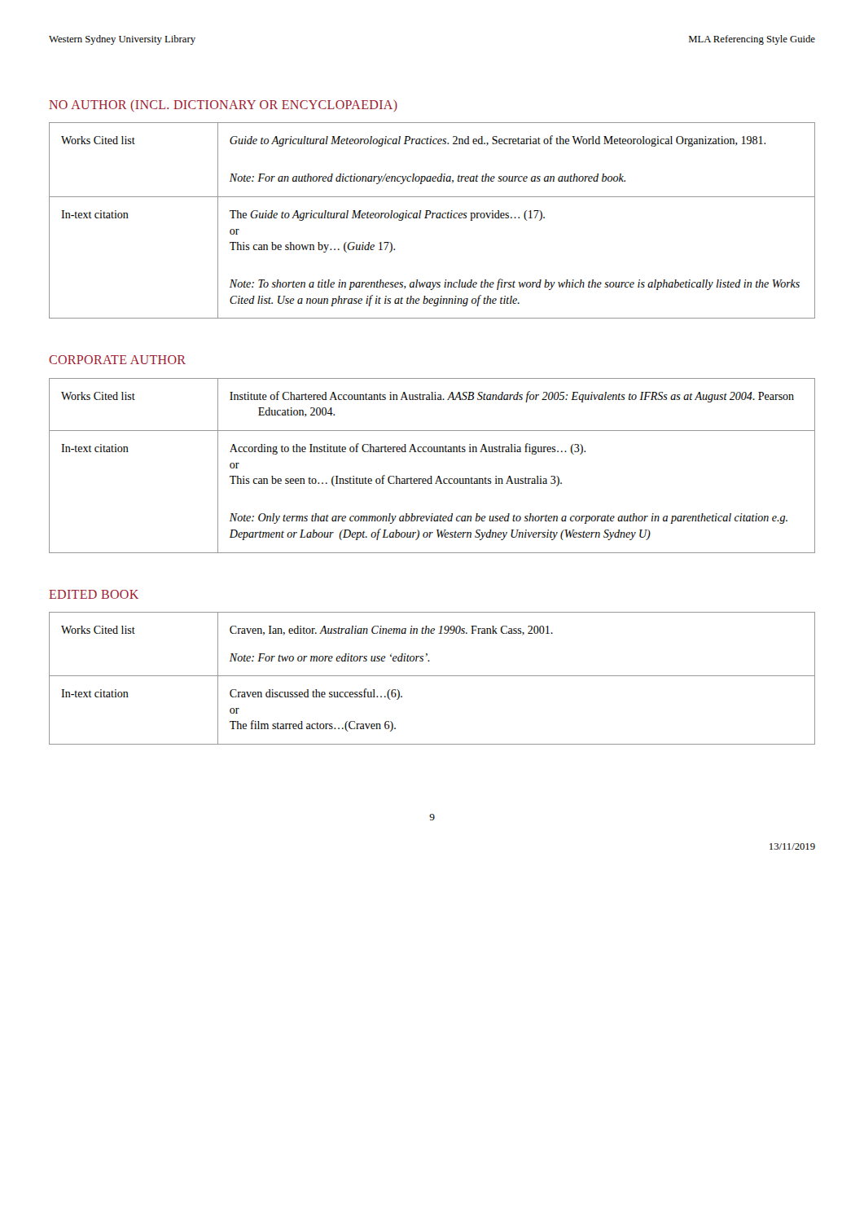Western Sydney University Library MLA Referencing Style Guide
NO AUTHOR (INCL. DICTIONARY OR ENCYCLOPAEDIA)
| Works Cited list | Guide to Agricultural Meteorological Practices . 2nd ed., Secretariat of the World Meteorological Organization, 1981. Note: For an authored dictionary/encyclopaedia, treat the source as an authored book. |
| In-text citation | The Guide to Agricultural Meteorological Practices provides… (17). or This can be shown by… ( Guide 17). Note: To shorten a title in parentheses, always include the first word by which the source is alphabetically listed in the Works Cited list. Use a noun phrase if it is at the beginning of the title. |
CORPORATE AUTHOR
| Works Cited list | Institute of Chartered Accountants in Australia. AASB Standards for 2005: Equivalents to IFRSs as at August 2004 . Pearson Education, 2004. |
| In-text citation | According to the Institute of Chartered Accountants in Australia figures… (3). or This can be seen to… (Institute of Chartered Accountants in Australia 3). Note: Only terms that are commonly abbreviated can be used to shorten a corporate author in a parenthetical citation e.g. Department or Labour (Dept. of Labour) or Western Sydney University (Western Sydney U) |
EDITED BOOK
| Works Cited list | Craven, Ian, editor. Australian Cinema in the 1990s . Frank Cass, 2001. Note: For two or more editors use ‘editors’. |
| In-text citation | Craven discussed the successful…(6). or The film starred actors…(Craven 6). |
9
13/11/2019